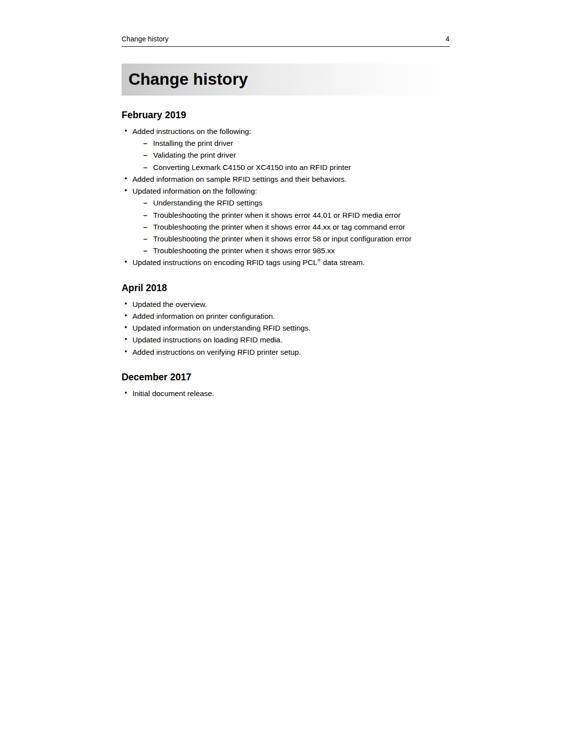Change history 4
Change history
February 2019
Added instructions on the following:
Installing the print driver
Validating the print driver
Converting Lexmark C4150 or XC4150 into an RFID printer
Added information on sample RFID settings and their behaviors.
Updated information on the following:
Understanding the RFID settings
Troubleshooting the printer when it shows error 44.01 or RFID media error
Troubleshooting the printer when it shows error 44.xx or tag command error
Troubleshooting the printer when it shows error 58 or input configuration error
Troubleshooting the printer when it shows error 985.xx
Updated instructions on encoding RFID tags using PCL® data stream.
April 2018
Updated the overview.
Added information on printer configuration.
Updated information on understanding RFID settings.
Updated instructions on loading RFID media.
Added instructions on verifying RFID printer setup.
December 2017
Initial document release.